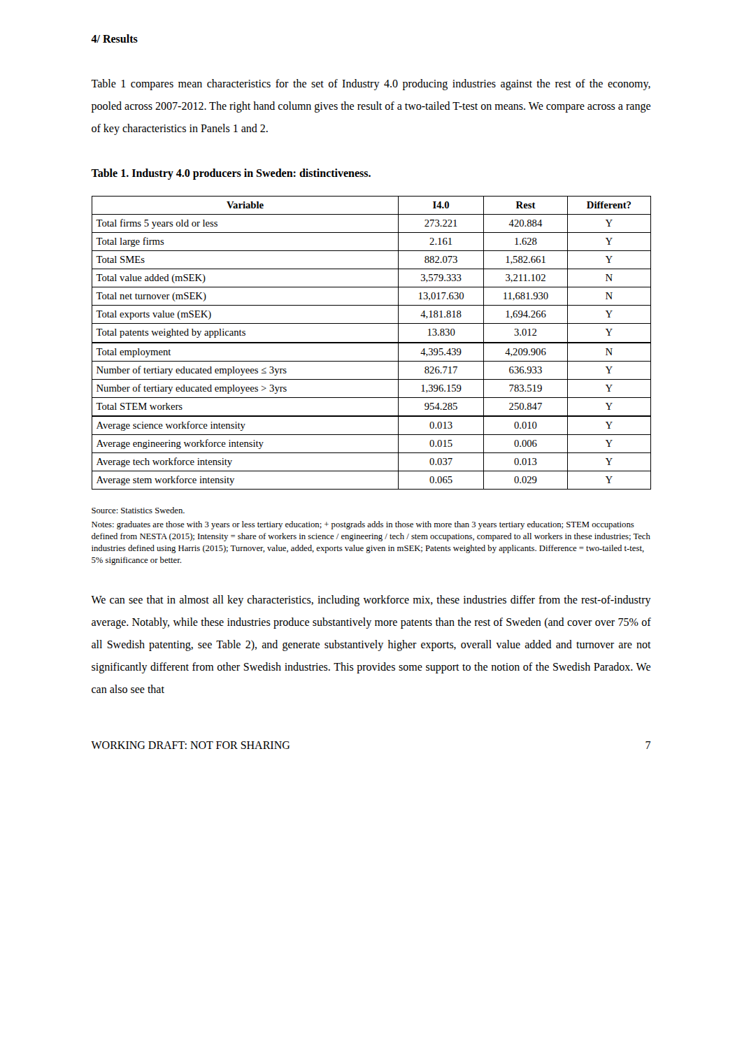4/ Results
Table 1 compares mean characteristics for the set of Industry 4.0 producing industries against the rest of the economy, pooled across 2007-2012. The right hand column gives the result of a two-tailed T-test on means. We compare across a range of key characteristics in Panels 1 and 2.
Table 1. Industry 4.0 producers in Sweden: distinctiveness.
| Variable | I4.0 | Rest | Different? |
| --- | --- | --- | --- |
| Total firms 5 years old or less | 273.221 | 420.884 | Y |
| Total large firms | 2.161 | 1.628 | Y |
| Total SMEs | 882.073 | 1,582.661 | Y |
| Total value added (mSEK) | 3,579.333 | 3,211.102 | N |
| Total net turnover (mSEK) | 13,017.630 | 11,681.930 | N |
| Total exports value (mSEK) | 4,181.818 | 1,694.266 | Y |
| Total patents weighted by applicants | 13.830 | 3.012 | Y |
| Total employment | 4,395.439 | 4,209.906 | N |
| Number of tertiary educated employees ≤ 3yrs | 826.717 | 636.933 | Y |
| Number of tertiary educated employees > 3yrs | 1,396.159 | 783.519 | Y |
| Total STEM workers | 954.285 | 250.847 | Y |
| Average science workforce intensity | 0.013 | 0.010 | Y |
| Average engineering workforce intensity | 0.015 | 0.006 | Y |
| Average tech workforce intensity | 0.037 | 0.013 | Y |
| Average stem workforce intensity | 0.065 | 0.029 | Y |
Source: Statistics Sweden.
Notes: graduates are those with 3 years or less tertiary education; + postgrads adds in those with more than 3 years tertiary education; STEM occupations defined from NESTA (2015); Intensity = share of workers in science / engineering / tech / stem occupations, compared to all workers in these industries; Tech industries defined using Harris (2015); Turnover, value, added, exports value given in mSEK; Patents weighted by applicants. Difference = two-tailed t-test, 5% significance or better.
We can see that in almost all key characteristics, including workforce mix, these industries differ from the rest-of-industry average. Notably, while these industries produce substantively more patents than the rest of Sweden (and cover over 75% of all Swedish patenting, see Table 2), and generate substantively higher exports, overall value added and turnover are not significantly different from other Swedish industries. This provides some support to the notion of the Swedish Paradox. We can also see that
WORKING DRAFT: NOT FOR SHARING 7